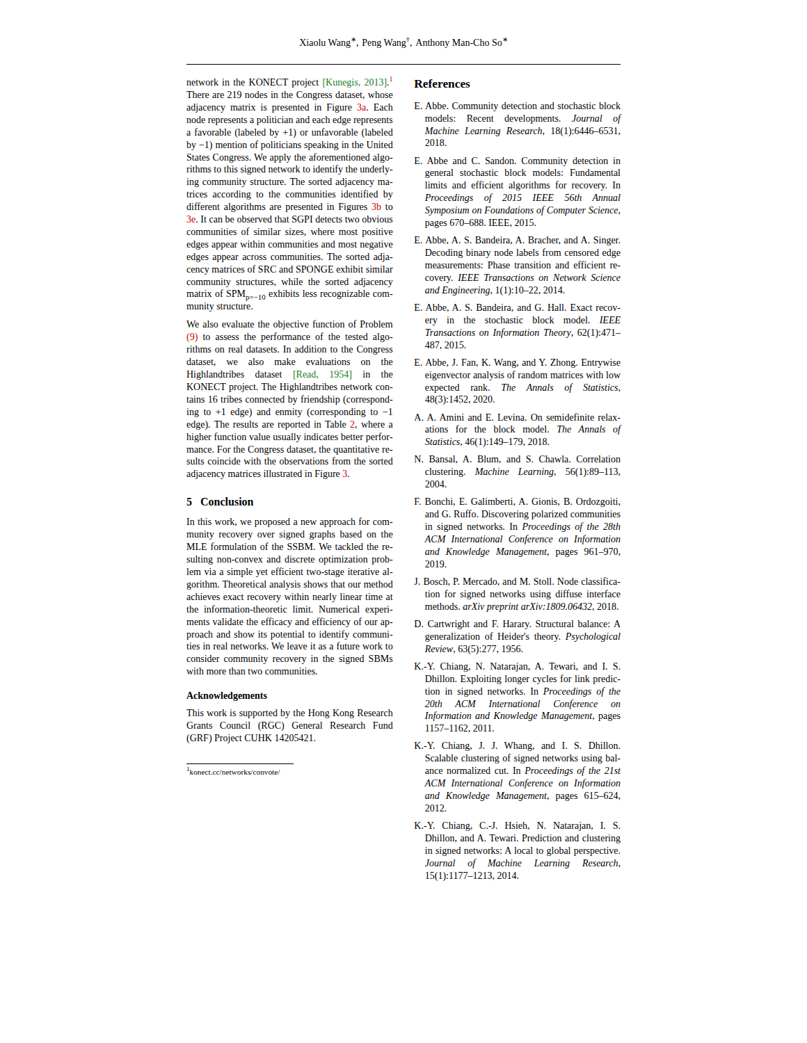Xiaolu Wang∗, Peng Wang†, Anthony Man-Cho So∗
network in the KONECT project [Kunegis, 2013].1 There are 219 nodes in the Congress dataset, whose adjacency matrix is presented in Figure 3a. Each node represents a politician and each edge represents a favorable (labeled by +1) or unfavorable (labeled by −1) mention of politicians speaking in the United States Congress. We apply the aforementioned algorithms to this signed network to identify the underlying community structure. The sorted adjacency matrices according to the communities identified by different algorithms are presented in Figures 3b to 3e. It can be observed that SGPI detects two obvious communities of similar sizes, where most positive edges appear within communities and most negative edges appear across communities. The sorted adjacency matrices of SRC and SPONGE exhibit similar community structures, while the sorted adjacency matrix of SPMp=−10 exhibits less recognizable community structure.
We also evaluate the objective function of Problem (9) to assess the performance of the tested algorithms on real datasets. In addition to the Congress dataset, we also make evaluations on the Highlandtribes dataset [Read, 1954] in the KONECT project. The Highlandtribes network contains 16 tribes connected by friendship (corresponding to +1 edge) and enmity (corresponding to −1 edge). The results are reported in Table 2, where a higher function value usually indicates better performance. For the Congress dataset, the quantitative results coincide with the observations from the sorted adjacency matrices illustrated in Figure 3.
5 Conclusion
In this work, we proposed a new approach for community recovery over signed graphs based on the MLE formulation of the SSBM. We tackled the resulting non-convex and discrete optimization problem via a simple yet efficient two-stage iterative algorithm. Theoretical analysis shows that our method achieves exact recovery within nearly linear time at the information-theoretic limit. Numerical experiments validate the efficacy and efficiency of our approach and show its potential to identify communities in real networks. We leave it as a future work to consider community recovery in the signed SBMs with more than two communities.
Acknowledgements
This work is supported by the Hong Kong Research Grants Council (RGC) General Research Fund (GRF) Project CUHK 14205421.
1konect.cc/networks/convote/
References
E. Abbe. Community detection and stochastic block models: Recent developments. Journal of Machine Learning Research, 18(1):6446–6531, 2018.
E. Abbe and C. Sandon. Community detection in general stochastic block models: Fundamental limits and efficient algorithms for recovery. In Proceedings of 2015 IEEE 56th Annual Symposium on Foundations of Computer Science, pages 670–688. IEEE, 2015.
E. Abbe, A. S. Bandeira, A. Bracher, and A. Singer. Decoding binary node labels from censored edge measurements: Phase transition and efficient recovery. IEEE Transactions on Network Science and Engineering, 1(1):10–22, 2014.
E. Abbe, A. S. Bandeira, and G. Hall. Exact recovery in the stochastic block model. IEEE Transactions on Information Theory, 62(1):471–487, 2015.
E. Abbe, J. Fan, K. Wang, and Y. Zhong. Entrywise eigenvector analysis of random matrices with low expected rank. The Annals of Statistics, 48(3):1452, 2020.
A. A. Amini and E. Levina. On semidefinite relaxations for the block model. The Annals of Statistics, 46(1):149–179, 2018.
N. Bansal, A. Blum, and S. Chawla. Correlation clustering. Machine Learning, 56(1):89–113, 2004.
F. Bonchi, E. Galimberti, A. Gionis, B. Ordozgoiti, and G. Ruffo. Discovering polarized communities in signed networks. In Proceedings of the 28th ACM International Conference on Information and Knowledge Management, pages 961–970, 2019.
J. Bosch, P. Mercado, and M. Stoll. Node classification for signed networks using diffuse interface methods. arXiv preprint arXiv:1809.06432, 2018.
D. Cartwright and F. Harary. Structural balance: A generalization of Heider's theory. Psychological Review, 63(5):277, 1956.
K.-Y. Chiang, N. Natarajan, A. Tewari, and I. S. Dhillon. Exploiting longer cycles for link prediction in signed networks. In Proceedings of the 20th ACM International Conference on Information and Knowledge Management, pages 1157–1162, 2011.
K.-Y. Chiang, J. J. Whang, and I. S. Dhillon. Scalable clustering of signed networks using balance normalized cut. In Proceedings of the 21st ACM International Conference on Information and Knowledge Management, pages 615–624, 2012.
K.-Y. Chiang, C.-J. Hsieh, N. Natarajan, I. S. Dhillon, and A. Tewari. Prediction and clustering in signed networks: A local to global perspective. Journal of Machine Learning Research, 15(1):1177–1213, 2014.